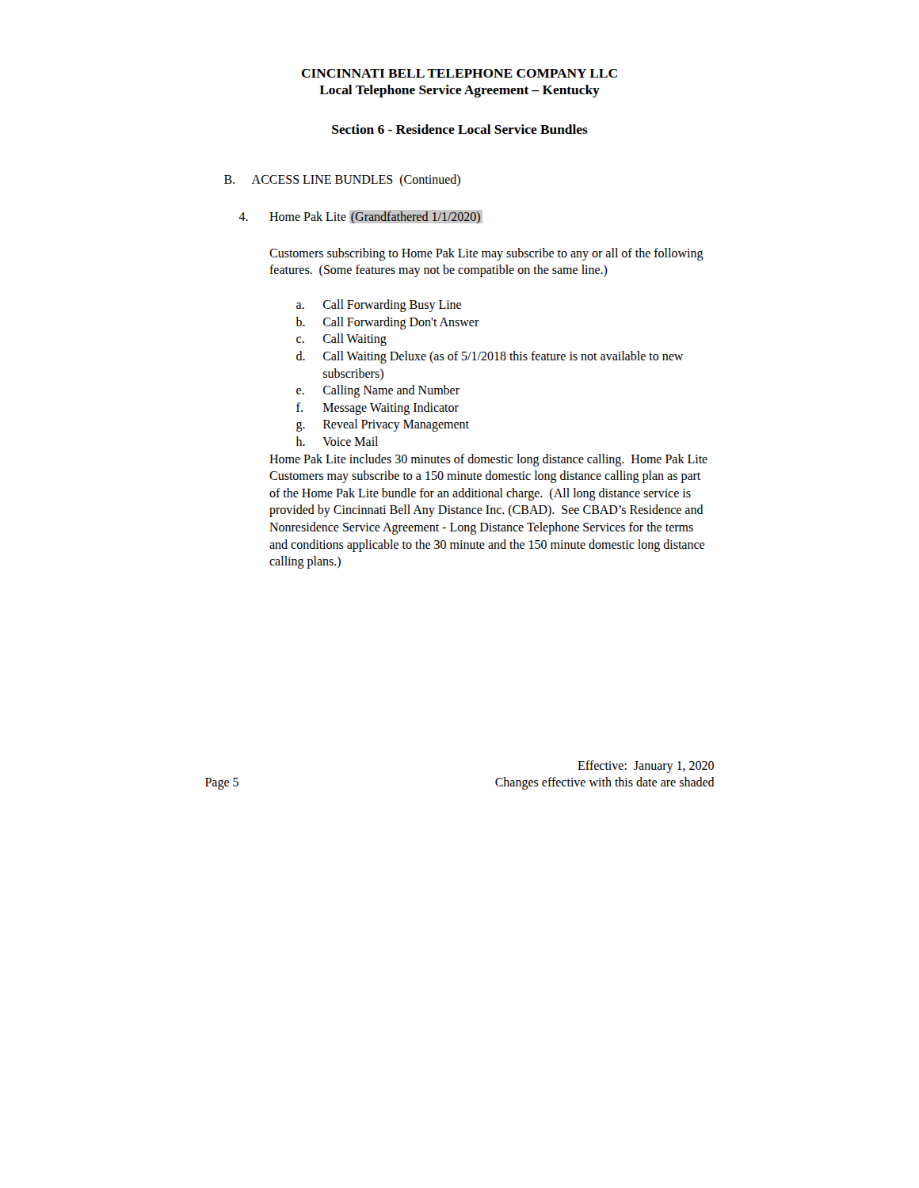CINCINNATI BELL TELEPHONE COMPANY LLC
Local Telephone Service Agreement – Kentucky
Section 6 - Residence Local Service Bundles
B. ACCESS LINE BUNDLES (Continued)
4. Home Pak Lite (Grandfathered 1/1/2020)
Customers subscribing to Home Pak Lite may subscribe to any or all of the following features. (Some features may not be compatible on the same line.)
a. Call Forwarding Busy Line
b. Call Forwarding Don't Answer
c. Call Waiting
d. Call Waiting Deluxe (as of 5/1/2018 this feature is not available to new subscribers)
e. Calling Name and Number
f. Message Waiting Indicator
g. Reveal Privacy Management
h. Voice Mail
Home Pak Lite includes 30 minutes of domestic long distance calling. Home Pak Lite Customers may subscribe to a 150 minute domestic long distance calling plan as part of the Home Pak Lite bundle for an additional charge. (All long distance service is provided by Cincinnati Bell Any Distance Inc. (CBAD). See CBAD’s Residence and Nonresidence Service Agreement - Long Distance Telephone Services for the terms and conditions applicable to the 30 minute and the 150 minute domestic long distance calling plans.)
Page 5
Effective: January 1, 2020
Changes effective with this date are shaded